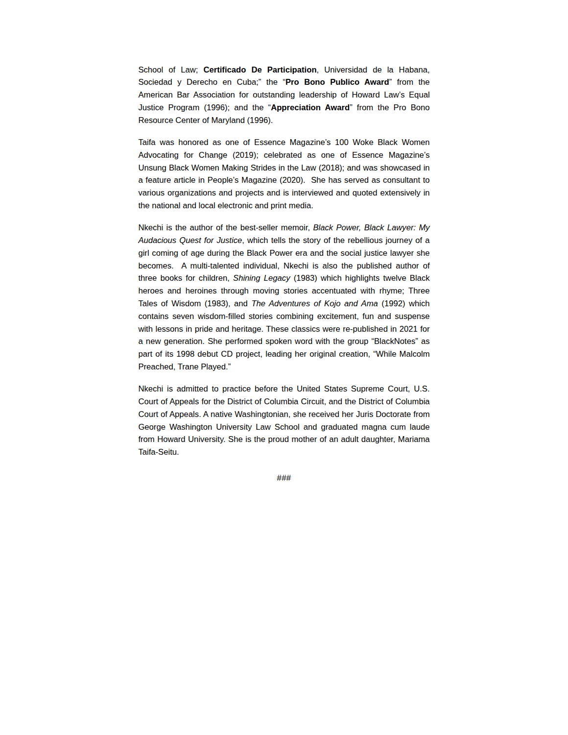School of Law; Certificado De Participation, Universidad de la Habana, Sociedad y Derecho en Cuba;” the “Pro Bono Publico Award” from the American Bar Association for outstanding leadership of Howard Law’s Equal Justice Program (1996); and the “Appreciation Award” from the Pro Bono Resource Center of Maryland (1996).
Taifa was honored as one of Essence Magazine’s 100 Woke Black Women Advocating for Change (2019); celebrated as one of Essence Magazine’s Unsung Black Women Making Strides in the Law (2018); and was showcased in a feature article in People’s Magazine (2020). She has served as consultant to various organizations and projects and is interviewed and quoted extensively in the national and local electronic and print media.
Nkechi is the author of the best-seller memoir, Black Power, Black Lawyer: My Audacious Quest for Justice, which tells the story of the rebellious journey of a girl coming of age during the Black Power era and the social justice lawyer she becomes. A multi-talented individual, Nkechi is also the published author of three books for children, Shining Legacy (1983) which highlights twelve Black heroes and heroines through moving stories accentuated with rhyme; Three Tales of Wisdom (1983), and The Adventures of Kojo and Ama (1992) which contains seven wisdom-filled stories combining excitement, fun and suspense with lessons in pride and heritage. These classics were re-published in 2021 for a new generation. She performed spoken word with the group “BlackNotes” as part of its 1998 debut CD project, leading her original creation, “While Malcolm Preached, Trane Played.”
Nkechi is admitted to practice before the United States Supreme Court, U.S. Court of Appeals for the District of Columbia Circuit, and the District of Columbia Court of Appeals. A native Washingtonian, she received her Juris Doctorate from George Washington University Law School and graduated magna cum laude from Howard University. She is the proud mother of an adult daughter, Mariama Taifa-Seitu.
###